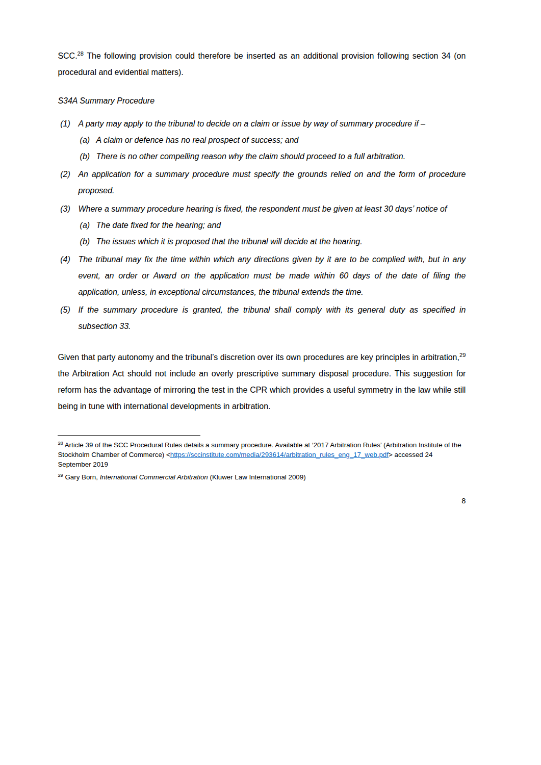SCC.28 The following provision could therefore be inserted as an additional provision following section 34 (on procedural and evidential matters).
S34A Summary Procedure
A party may apply to the tribunal to decide on a claim or issue by way of summary procedure if –
A claim or defence has no real prospect of success; and
There is no other compelling reason why the claim should proceed to a full arbitration.
An application for a summary procedure must specify the grounds relied on and the form of procedure proposed.
Where a summary procedure hearing is fixed, the respondent must be given at least 30 days’ notice of
The date fixed for the hearing; and
The issues which it is proposed that the tribunal will decide at the hearing.
The tribunal may fix the time within which any directions given by it are to be complied with, but in any event, an order or Award on the application must be made within 60 days of the date of filing the application, unless, in exceptional circumstances, the tribunal extends the time.
If the summary procedure is granted, the tribunal shall comply with its general duty as specified in subsection 33.
Given that party autonomy and the tribunal’s discretion over its own procedures are key principles in arbitration,29 the Arbitration Act should not include an overly prescriptive summary disposal procedure. This suggestion for reform has the advantage of mirroring the test in the CPR which provides a useful symmetry in the law while still being in tune with international developments in arbitration.
28 Article 39 of the SCC Procedural Rules details a summary procedure. Available at ‘2017 Arbitration Rules’ (Arbitration Institute of the Stockholm Chamber of Commerce) <https://sccinstitute.com/media/293614/arbitration_rules_eng_17_web.pdf> accessed 24 September 2019
29 Gary Born, International Commercial Arbitration (Kluwer Law International 2009)
8